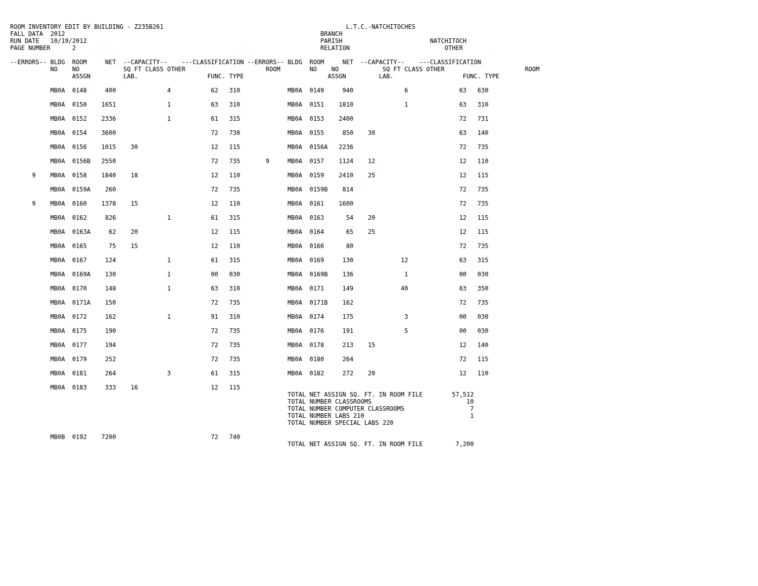ROOM INVENTORY EDIT BY BUILDING - Z235B261                                                  L.T.C.-NATCHITOCHES
FALL DATA  2012                                                                      BRANCH
RUN DATE   10/19/2012                                                                PARISH                        NATCHITOCH
PAGE NUMBER      2                                                                   RELATION                          OTHER

--ERRORS-- BLDG  ROOM     NET  --CAPACITY--    ---CLASSIFICATION --ERRORS-- BLDG  ROOM     NET  --CAPACITY--    ---CLASSIFICATION
           NO    NO            SQ FT CLASS OTHER                      ROOM        NO    NO            SQ FT CLASS OTHER                      ROOM
                 ASSGN         LAB.                   FUNC. TYPE                       ASSGN         LAB.                   FUNC. TYPE

           MB0A  0148     400              4           62   310             MB0A  0149     940              6              63   630

           MB0A  0150    1651              1           63   310             MB0A  0151    1810              1              63   310

           MB0A  0152    2336              1           61   315             MB0A  0153    2400                             72   731

           MB0A  0154    3600                          72   730             MB0A  0155     850    30                       63   140

           MB0A  0156    1015    30                    12   115             MB0A  0156A   2236                             72   735

           MB0A  0156B   2550                          72   735       9     MB0A  0157    1124    12                       12   110

      9    MB0A  0158    1840    18                    12   110             MB0A  0159    2410    25                       12   115

           MB0A  0159A    260                          72   735             MB0A  0159B    814                             72   735

      9    MB0A  0160    1378    15                    12   110             MB0A  0161    1600                             72   735

           MB0A  0162     826              1           61   315             MB0A  0163      54    20                       12   115

           MB0A  0163A     62    20                    12   115             MB0A  0164      65    25                       12   115

           MB0A  0165      75    15                    12   110             MB0A  0166      80                             72   735

           MB0A  0167     124              1           61   315             MB0A  0169     130             12              63   315

           MB0A  0169A    130              1           00   030             MB0A  0169B    136              1              00   030

           MB0A  0170     148              1           63   310             MB0A  0171     149             40              63   350

           MB0A  0171A    150                          72   735             MB0A  0171B    162                             72   735

           MB0A  0172     162              1           91   310             MB0A  0174     175              3              00   030

           MB0A  0175     190                          72   735             MB0A  0176     191              5              00   030

           MB0A  0177     194                          72   735             MB0A  0178     213    15                       12   140

           MB0A  0179     252                          72   735             MB0A  0180     264                             72   115

           MB0A  0181     264              3           61   315             MB0A  0182     272    20                       12   110

           MB0A  0183     333    16                    12   115
                                                                            TOTAL NET ASSIGN SQ. FT. IN ROOM FILE        57,512
                                                                            TOTAL NUMBER CLASSROOMS                          10
                                                                            TOTAL NUMBER COMPUTER CLASSROOMS                  7
                                                                            TOTAL NUMBER LABS 210                             1
                                                                            TOTAL NUMBER SPECIAL LABS 220

           MB0B  0192    7200                          72   740
                                                                            TOTAL NET ASSIGN SQ. FT. IN ROOM FILE         7,200